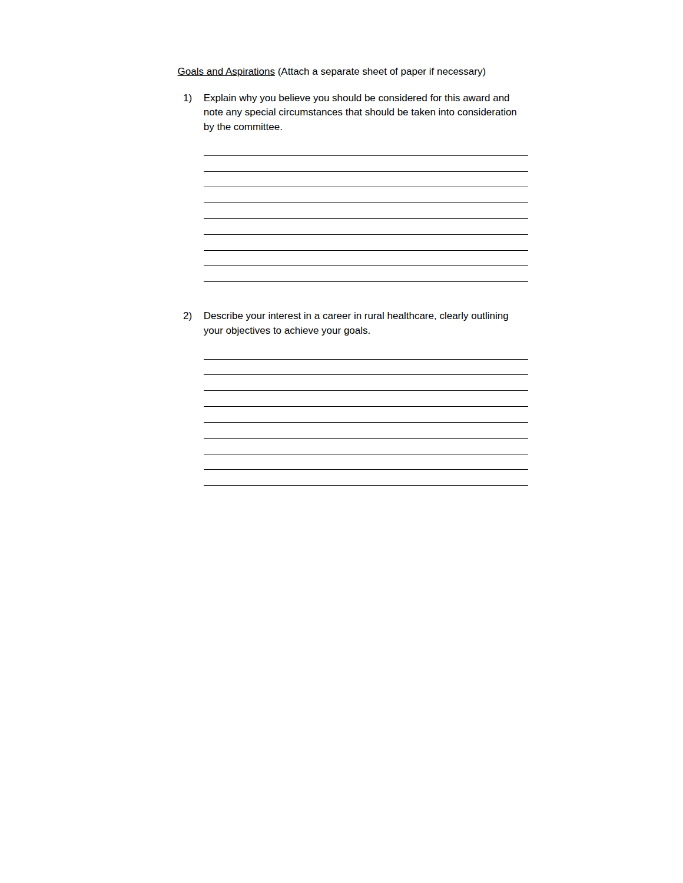Goals and Aspirations (Attach a separate sheet of paper if necessary)
Explain why you believe you should be considered for this award and note any special circumstances that should be taken into consideration by the committee.
Describe your interest in a career in rural healthcare, clearly outlining your objectives to achieve your goals.